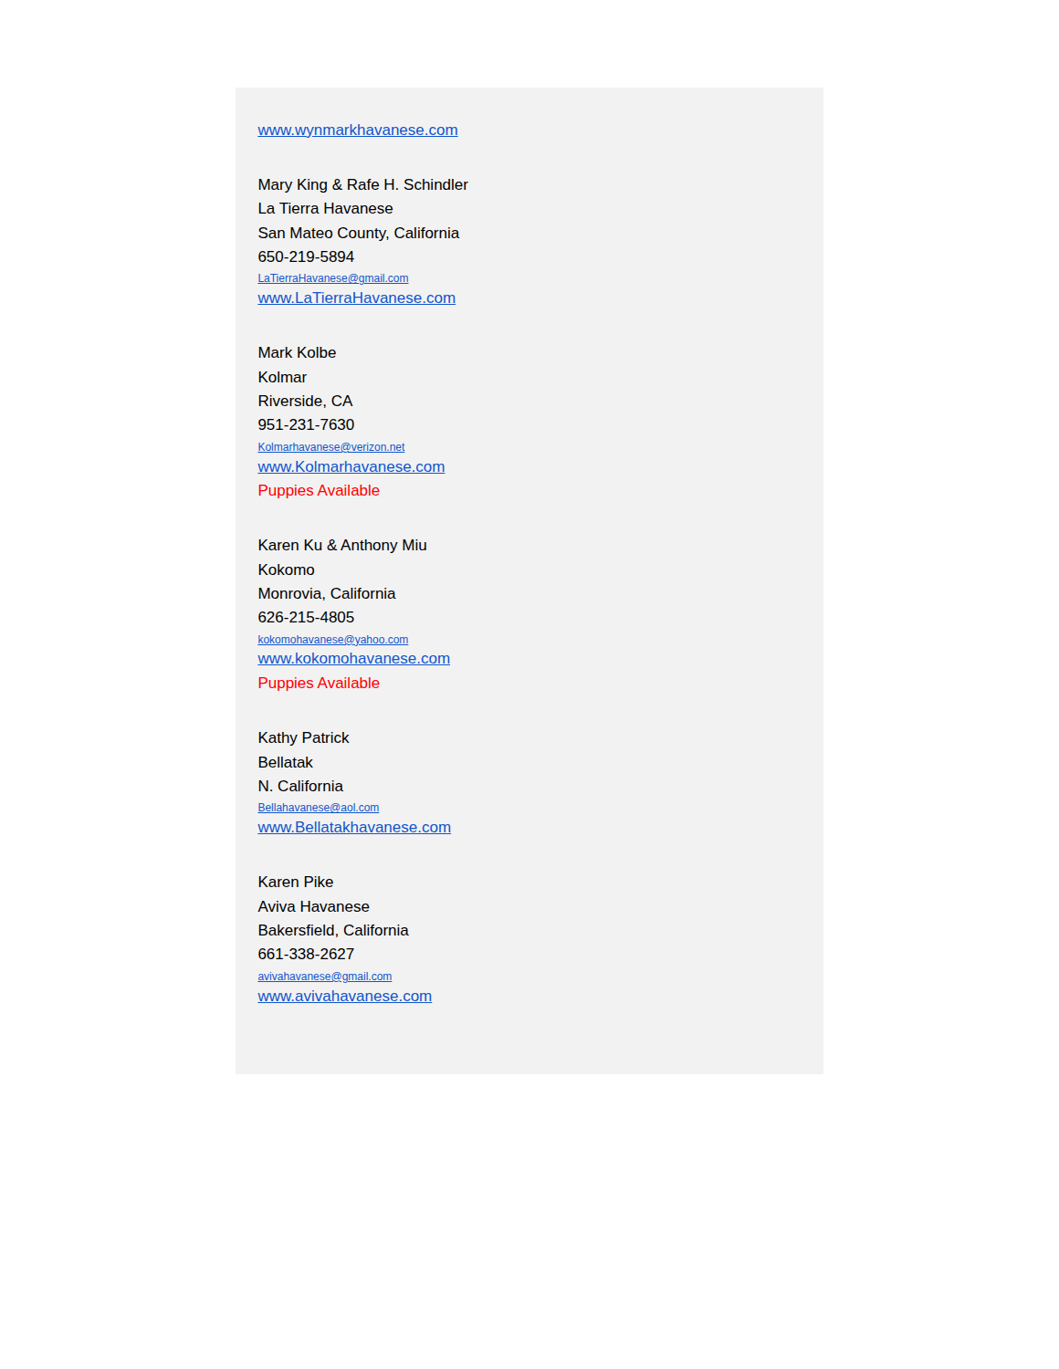www.wynmarkhavanese.com
Mary King & Rafe H. Schindler
La Tierra Havanese
San Mateo County, California
650-219-5894
LaTierraHavanese@gmail.com
www.LaTierraHavanese.com
Mark Kolbe
Kolmar
Riverside, CA
951-231-7630
Kolmarhavanese@verizon.net
www.Kolmarhavanese.com
Puppies Available
Karen Ku & Anthony Miu
Kokomo
Monrovia, California
626-215-4805
kokomohavanese@yahoo.com
www.kokomohavanese.com
Puppies Available
Kathy Patrick
Bellatak
N. California
Bellahavanese@aol.com
www.Bellatakhavanese.com
Karen Pike
Aviva Havanese
Bakersfield, California
661-338-2627
avivahavanese@gmail.com
www.avivahavanese.com